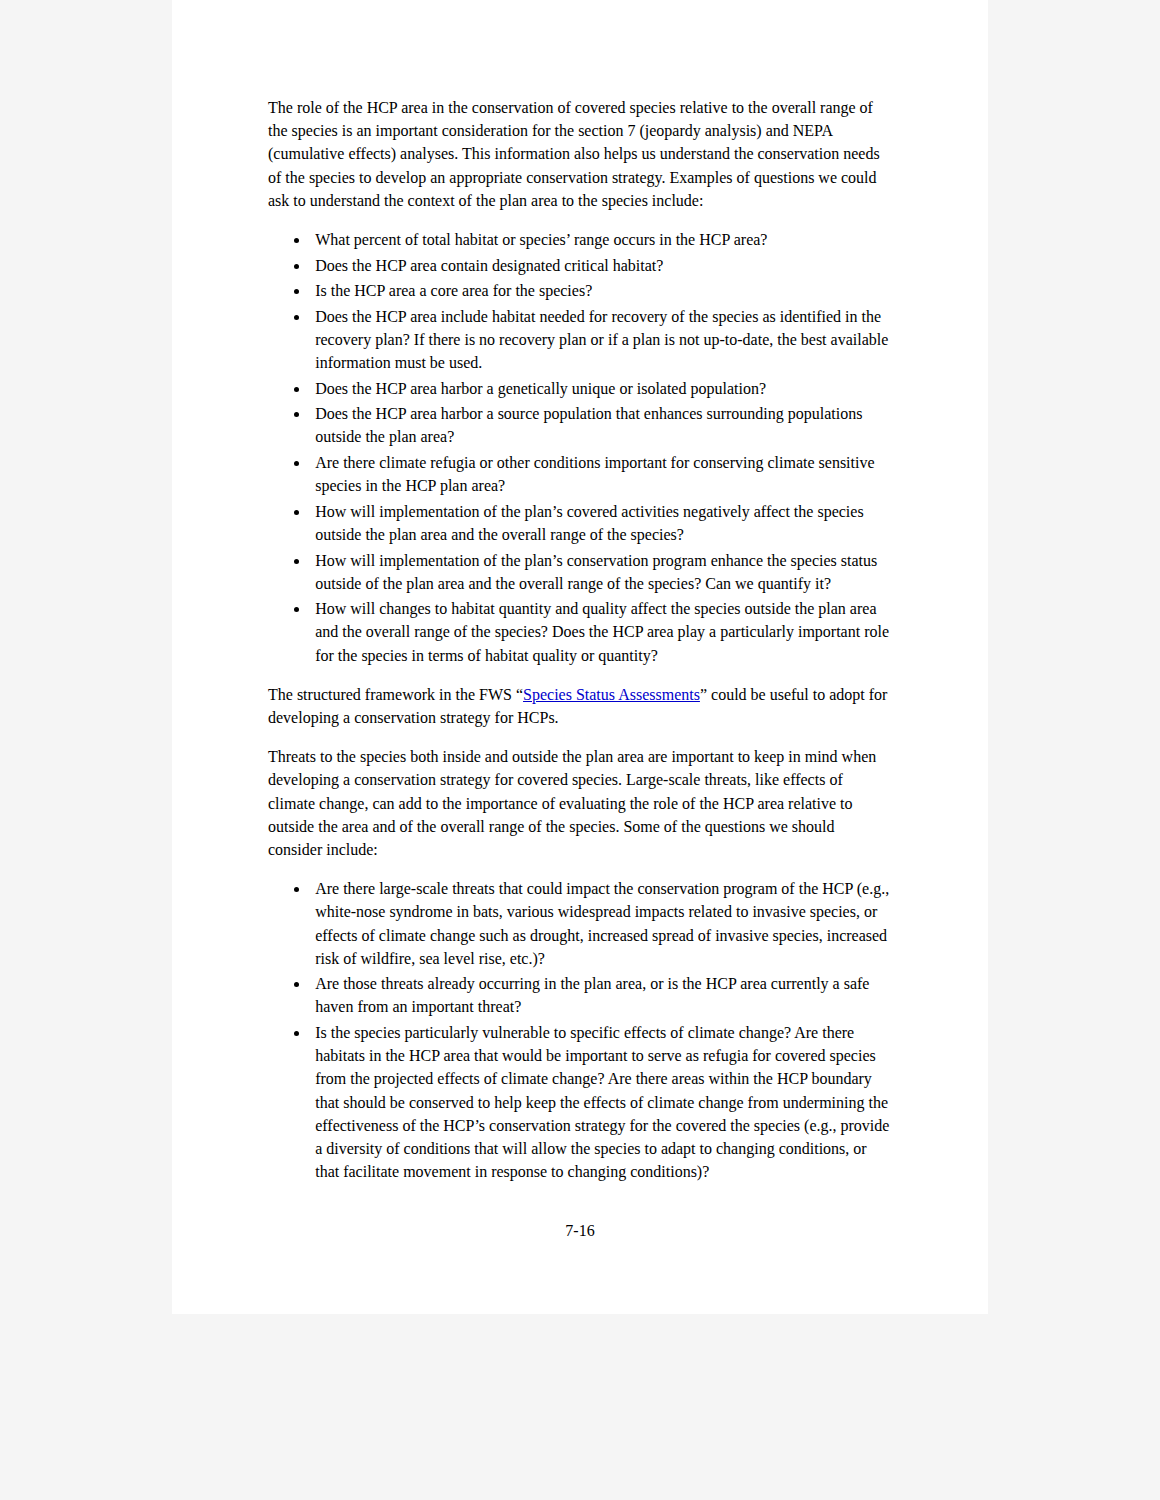The role of the HCP area in the conservation of covered species relative to the overall range of the species is an important consideration for the section 7 (jeopardy analysis) and NEPA (cumulative effects) analyses. This information also helps us understand the conservation needs of the species to develop an appropriate conservation strategy. Examples of questions we could ask to understand the context of the plan area to the species include:
What percent of total habitat or species’ range occurs in the HCP area?
Does the HCP area contain designated critical habitat?
Is the HCP area a core area for the species?
Does the HCP area include habitat needed for recovery of the species as identified in the recovery plan? If there is no recovery plan or if a plan is not up-to-date, the best available information must be used.
Does the HCP area harbor a genetically unique or isolated population?
Does the HCP area harbor a source population that enhances surrounding populations outside the plan area?
Are there climate refugia or other conditions important for conserving climate sensitive species in the HCP plan area?
How will implementation of the plan’s covered activities negatively affect the species outside the plan area and the overall range of the species?
How will implementation of the plan’s conservation program enhance the species status outside of the plan area and the overall range of the species? Can we quantify it?
How will changes to habitat quantity and quality affect the species outside the plan area and the overall range of the species? Does the HCP area play a particularly important role for the species in terms of habitat quality or quantity?
The structured framework in the FWS “Species Status Assessments” could be useful to adopt for developing a conservation strategy for HCPs.
Threats to the species both inside and outside the plan area are important to keep in mind when developing a conservation strategy for covered species. Large-scale threats, like effects of climate change, can add to the importance of evaluating the role of the HCP area relative to outside the area and of the overall range of the species. Some of the questions we should consider include:
Are there large-scale threats that could impact the conservation program of the HCP (e.g., white-nose syndrome in bats, various widespread impacts related to invasive species, or effects of climate change such as drought, increased spread of invasive species, increased risk of wildfire, sea level rise, etc.)?
Are those threats already occurring in the plan area, or is the HCP area currently a safe haven from an important threat?
Is the species particularly vulnerable to specific effects of climate change? Are there habitats in the HCP area that would be important to serve as refugia for covered species from the projected effects of climate change? Are there areas within the HCP boundary that should be conserved to help keep the effects of climate change from undermining the effectiveness of the HCP’s conservation strategy for the covered the species (e.g., provide a diversity of conditions that will allow the species to adapt to changing conditions, or that facilitate movement in response to changing conditions)?
7-16